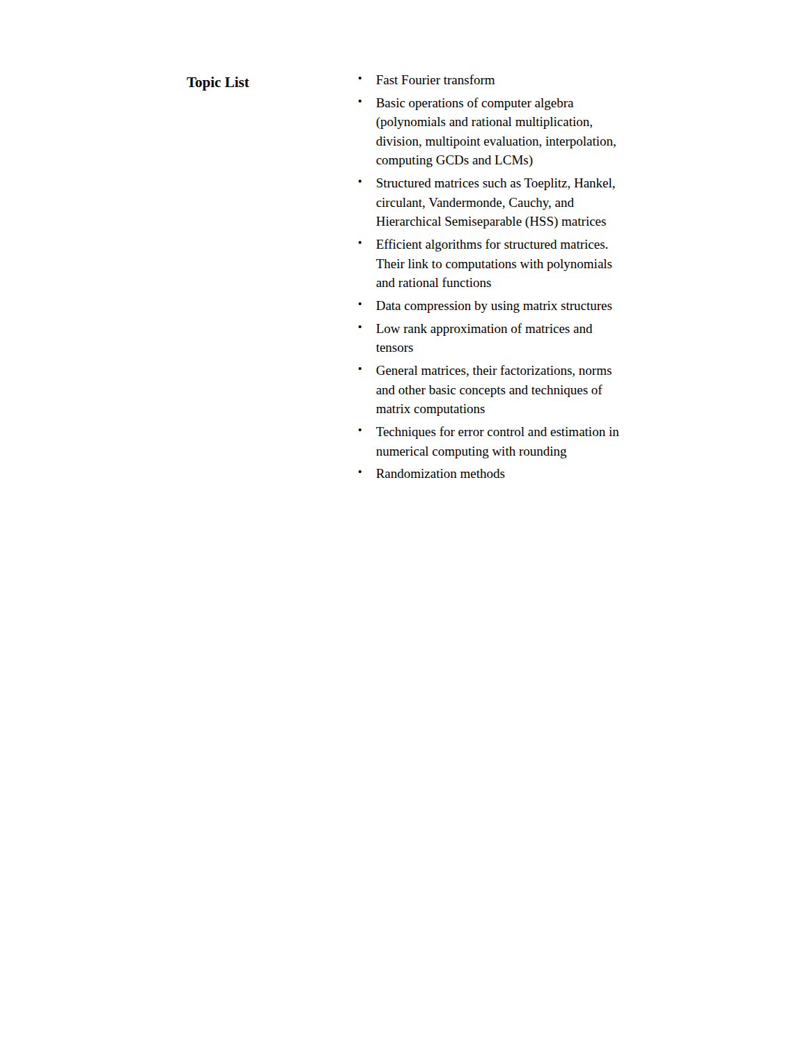Topic List
Fast Fourier transform
Basic operations of computer algebra (polynomials and rational multiplication, division, multipoint evaluation, interpolation, computing GCDs and LCMs)
Structured matrices such as Toeplitz, Hankel, circulant, Vandermonde, Cauchy, and Hierarchical Semiseparable (HSS) matrices
Efficient algorithms for structured matrices. Their link to computations with polynomials and rational functions
Data compression by using matrix structures
Low rank approximation of matrices and tensors
General matrices, their factorizations, norms and other basic concepts and techniques of matrix computations
Techniques for error control and estimation in numerical computing with rounding
Randomization methods